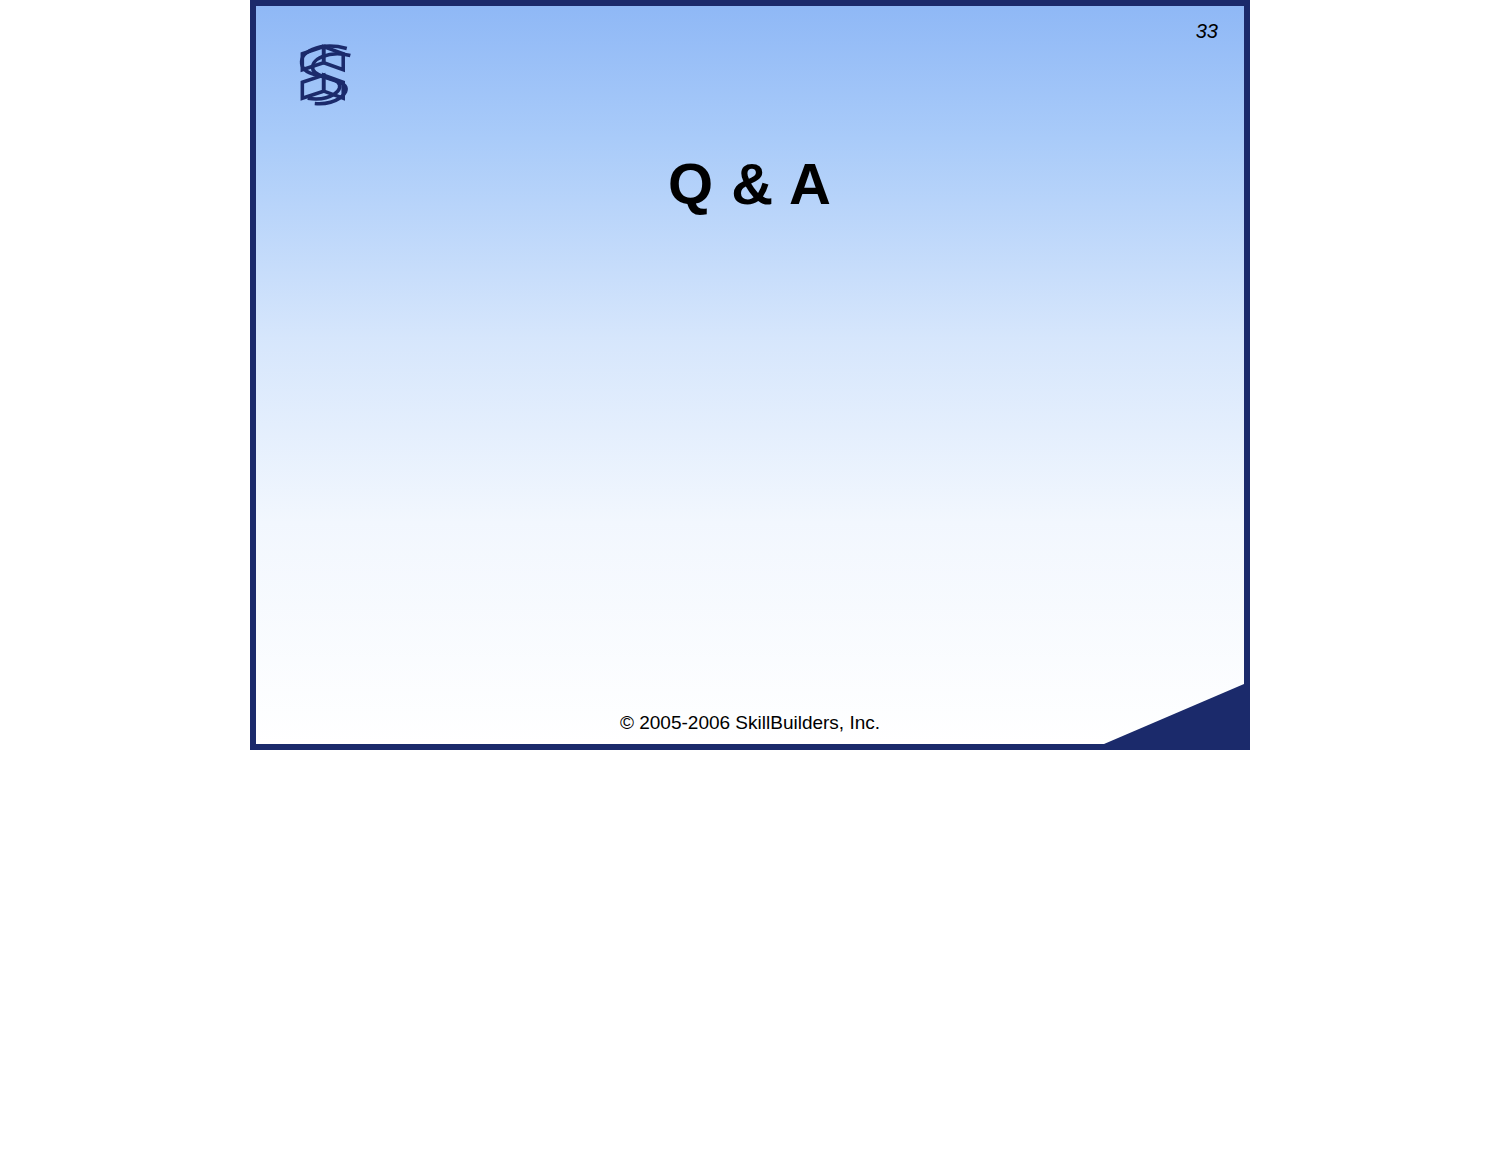33
Q & A
© 2005-2006 SkillBuilders, Inc.